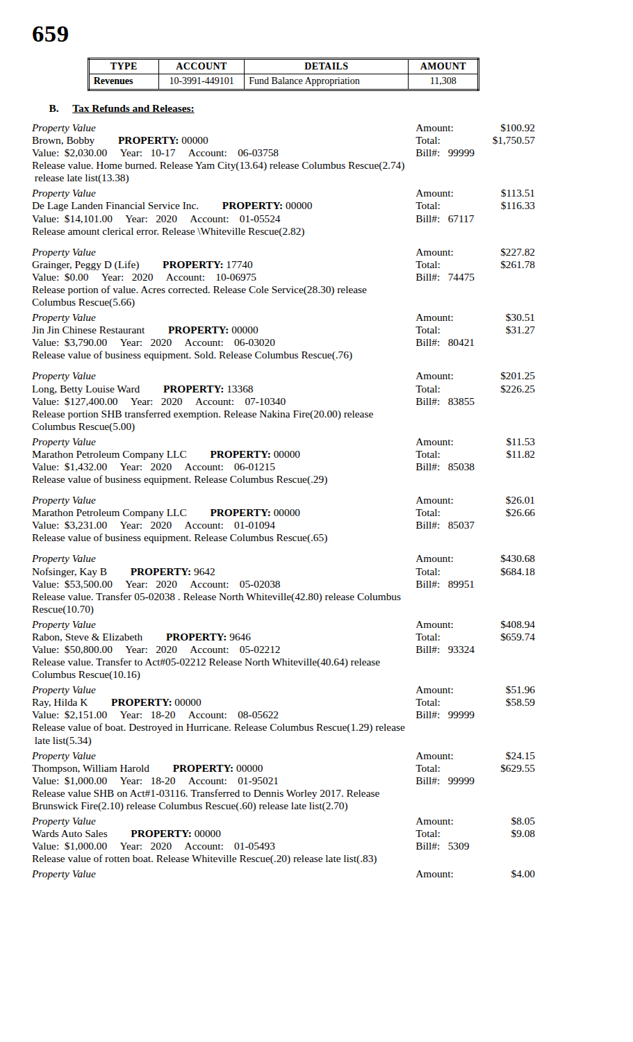659
| TYPE | ACCOUNT | DETAILS | AMOUNT |
| --- | --- | --- | --- |
| Revenues | 10-3991-449101 | Fund Balance Appropriation | 11,308 |
B. Tax Refunds and Releases:
Property Value
Amount:
$100.92
Brown, BobbyPROPERTY: 00000
Total:
$1,750.57
Value: $2,030.00Year: 10-17 Account: 06-03758
Bill#: 99999
Release value. Home burned. Release Yam City(13.64) release Columbus Rescue(2.74)
release late list(13.38)
Property Value
Amount:
$113.51
De Lage Landen Financial Service Inc.PROPERTY: 00000
Total:
$116.33
Value: $14,101.00Year: 2020 Account: 01-05524
Bill#: 67117
Release amount clerical error. Release \Whiteville Rescue(2.82)
Property Value
Amount:
$227.82
Grainger, Peggy D (Life)PROPERTY: 17740
Total:
$261.78
Value: $0.00Year: 2020 Account: 10-06975
Bill#: 74475
Release portion of value. Acres corrected. Release Cole Service(28.30) release
Columbus Rescue(5.66)
Property Value
Amount:
$30.51
Jin Jin Chinese RestaurantPROPERTY: 00000
Total:
$31.27
Value: $3,790.00Year: 2020 Account: 06-03020
Bill#: 80421
Release value of business equipment. Sold. Release Columbus Rescue(.76)
Property Value
Amount:
$201.25
Long, Betty Louise WardPROPERTY: 13368
Total:
$226.25
Value: $127,400.00Year: 2020 Account: 07-10340
Bill#: 83855
Release portion SHB transferred exemption. Release Nakina Fire(20.00) release
Columbus Rescue(5.00)
Property Value
Amount:
$11.53
Marathon Petroleum Company LLCPROPERTY: 00000
Total:
$11.82
Value: $1,432.00Year: 2020 Account: 06-01215
Bill#: 85038
Release value of business equipment. Release Columbus Rescue(.29)
Property Value
Amount:
$26.01
Marathon Petroleum Company LLCPROPERTY: 00000
Total:
$26.66
Value: $3,231.00Year: 2020 Account: 01-01094
Bill#: 85037
Release value of business equipment. Release Columbus Rescue(.65)
Property Value
Amount:
$430.68
Nofsinger, Kay BPROPERTY: 9642
Total:
$684.18
Value: $53,500.00Year: 2020 Account: 05-02038
Bill#: 89951
Release value. Transfer 05-02038 . Release North Whiteville(42.80) release Columbus
Rescue(10.70)
Property Value
Amount:
$408.94
Rabon, Steve & ElizabethPROPERTY: 9646
Total:
$659.74
Value: $50,800.00Year: 2020 Account: 05-02212
Bill#: 93324
Release value. Transfer to Act#05-02212 Release North Whiteville(40.64) release
Columbus Rescue(10.16)
Property Value
Amount:
$51.96
Ray, Hilda KPROPERTY: 00000
Total:
$58.59
Value: $2,151.00Year: 18-20 Account: 08-05622
Bill#: 99999
Release value of boat. Destroyed in Hurricane. Release Columbus Rescue(1.29) release
late list(5.34)
Property Value
Amount:
$24.15
Thompson, William HaroldPROPERTY: 00000
Total:
$629.55
Value: $1,000.00Year: 18-20 Account: 01-95021
Bill#: 99999
Release value SHB on Act#1-03116. Transferred to Dennis Worley 2017. Release
Brunswick Fire(2.10) release Columbus Rescue(.60) release late list(2.70)
Property Value
Amount:
$8.05
Wards Auto SalesPROPERTY: 00000
Total:
$9.08
Value: $1,000.00Year: 2020 Account: 01-05493
Bill#: 5309
Release value of rotten boat. Release Whiteville Rescue(.20) release late list(.83)
Property Value
Amount:
$4.00